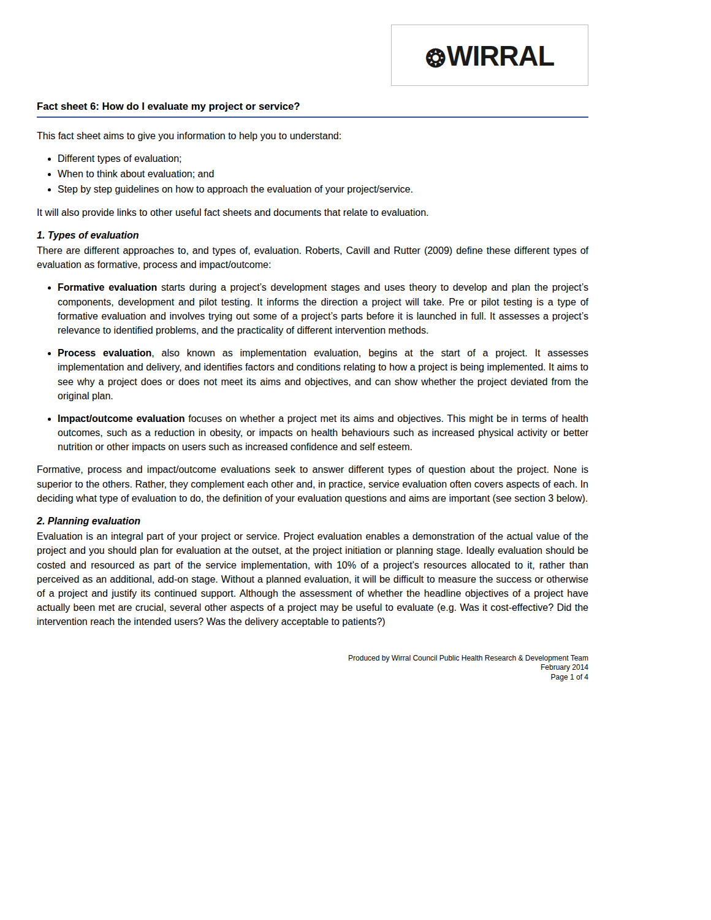❂WIRRAL
Fact sheet 6: How do I evaluate my project or service?
This fact sheet aims to give you information to help you to understand:
Different types of evaluation;
When to think about evaluation; and
Step by step guidelines on how to approach the evaluation of your project/service.
It will also provide links to other useful fact sheets and documents that relate to evaluation.
1. Types of evaluation
There are different approaches to, and types of, evaluation. Roberts, Cavill and Rutter (2009) define these different types of evaluation as formative, process and impact/outcome:
Formative evaluation starts during a project’s development stages and uses theory to develop and plan the project’s components, development and pilot testing. It informs the direction a project will take. Pre or pilot testing is a type of formative evaluation and involves trying out some of a project’s parts before it is launched in full. It assesses a project’s relevance to identified problems, and the practicality of different intervention methods.
Process evaluation, also known as implementation evaluation, begins at the start of a project. It assesses implementation and delivery, and identifies factors and conditions relating to how a project is being implemented. It aims to see why a project does or does not meet its aims and objectives, and can show whether the project deviated from the original plan.
Impact/outcome evaluation focuses on whether a project met its aims and objectives. This might be in terms of health outcomes, such as a reduction in obesity, or impacts on health behaviours such as increased physical activity or better nutrition or other impacts on users such as increased confidence and self esteem.
Formative, process and impact/outcome evaluations seek to answer different types of question about the project. None is superior to the others. Rather, they complement each other and, in practice, service evaluation often covers aspects of each. In deciding what type of evaluation to do, the definition of your evaluation questions and aims are important (see section 3 below).
2. Planning evaluation
Evaluation is an integral part of your project or service. Project evaluation enables a demonstration of the actual value of the project and you should plan for evaluation at the outset, at the project initiation or planning stage. Ideally evaluation should be costed and resourced as part of the service implementation, with 10% of a project's resources allocated to it, rather than perceived as an additional, add-on stage. Without a planned evaluation, it will be difficult to measure the success or otherwise of a project and justify its continued support. Although the assessment of whether the headline objectives of a project have actually been met are crucial, several other aspects of a project may be useful to evaluate (e.g. Was it cost-effective? Did the intervention reach the intended users? Was the delivery acceptable to patients?)
Produced by Wirral Council Public Health Research & Development Team
February 2014
Page 1 of 4